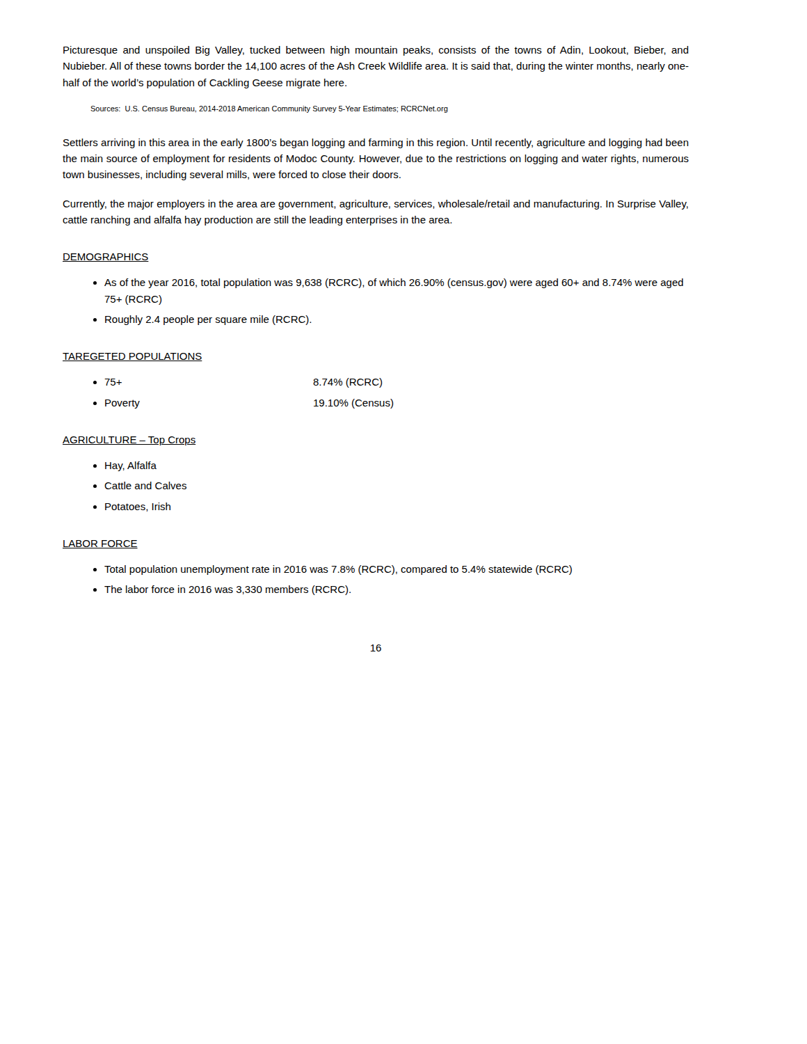Picturesque and unspoiled Big Valley, tucked between high mountain peaks, consists of the towns of Adin, Lookout, Bieber, and Nubieber. All of these towns border the 14,100 acres of the Ash Creek Wildlife area. It is said that, during the winter months, nearly one-half of the world’s population of Cackling Geese migrate here.
Sources: U.S. Census Bureau, 2014-2018 American Community Survey 5-Year Estimates; RCRCNet.org
Settlers arriving in this area in the early 1800’s began logging and farming in this region. Until recently, agriculture and logging had been the main source of employment for residents of Modoc County. However, due to the restrictions on logging and water rights, numerous town businesses, including several mills, were forced to close their doors.
Currently, the major employers in the area are government, agriculture, services, wholesale/retail and manufacturing. In Surprise Valley, cattle ranching and alfalfa hay production are still the leading enterprises in the area.
DEMOGRAPHICS
As of the year 2016, total population was 9,638 (RCRC), of which 26.90% (census.gov) were aged 60+ and 8.74% were aged 75+ (RCRC)
Roughly 2.4 people per square mile (RCRC).
TAREGETED POPULATIONS
75+8.74% (RCRC)
Poverty19.10% (Census)
AGRICULTURE – Top Crops
Hay, Alfalfa
Cattle and Calves
Potatoes, Irish
LABOR FORCE
Total population unemployment rate in 2016 was 7.8% (RCRC), compared to 5.4% statewide (RCRC)
The labor force in 2016 was 3,330 members (RCRC).
16